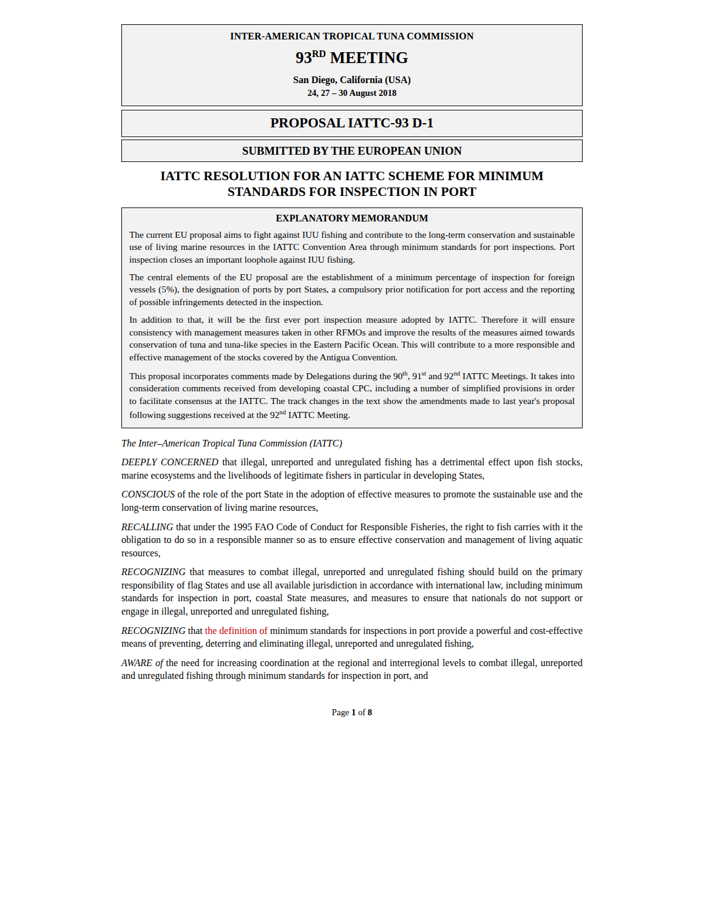INTER-AMERICAN TROPICAL TUNA COMMISSION
93RD MEETING
San Diego, California (USA)
24, 27 – 30 August 2018
PROPOSAL IATTC-93 D-1
SUBMITTED BY THE EUROPEAN UNION
IATTC RESOLUTION FOR AN IATTC SCHEME FOR MINIMUM STANDARDS FOR INSPECTION IN PORT
EXPLANATORY MEMORANDUM
The current EU proposal aims to fight against IUU fishing and contribute to the long-term conservation and sustainable use of living marine resources in the IATTC Convention Area through minimum standards for port inspections. Port inspection closes an important loophole against IUU fishing.
The central elements of the EU proposal are the establishment of a minimum percentage of inspection for foreign vessels (5%), the designation of ports by port States, a compulsory prior notification for port access and the reporting of possible infringements detected in the inspection.
In addition to that, it will be the first ever port inspection measure adopted by IATTC. Therefore it will ensure consistency with management measures taken in other RFMOs and improve the results of the measures aimed towards conservation of tuna and tuna-like species in the Eastern Pacific Ocean. This will contribute to a more responsible and effective management of the stocks covered by the Antigua Convention.
This proposal incorporates comments made by Delegations during the 90th, 91st and 92nd IATTC Meetings. It takes into consideration comments received from developing coastal CPC, including a number of simplified provisions in order to facilitate consensus at the IATTC. The track changes in the text show the amendments made to last year's proposal following suggestions received at the 92nd IATTC Meeting.
The Inter–American Tropical Tuna Commission (IATTC)
DEEPLY CONCERNED that illegal, unreported and unregulated fishing has a detrimental effect upon fish stocks, marine ecosystems and the livelihoods of legitimate fishers in particular in developing States,
CONSCIOUS of the role of the port State in the adoption of effective measures to promote the sustainable use and the long-term conservation of living marine resources,
RECALLING that under the 1995 FAO Code of Conduct for Responsible Fisheries, the right to fish carries with it the obligation to do so in a responsible manner so as to ensure effective conservation and management of living aquatic resources,
RECOGNIZING that measures to combat illegal, unreported and unregulated fishing should build on the primary responsibility of flag States and use all available jurisdiction in accordance with international law, including minimum standards for inspection in port, coastal State measures, and measures to ensure that nationals do not support or engage in illegal, unreported and unregulated fishing,
RECOGNIZING that the definition of minimum standards for inspections in port provide a powerful and cost-effective means of preventing, deterring and eliminating illegal, unreported and unregulated fishing,
AWARE of the need for increasing coordination at the regional and interregional levels to combat illegal, unreported and unregulated fishing through minimum standards for inspection in port, and
Page 1 of 8